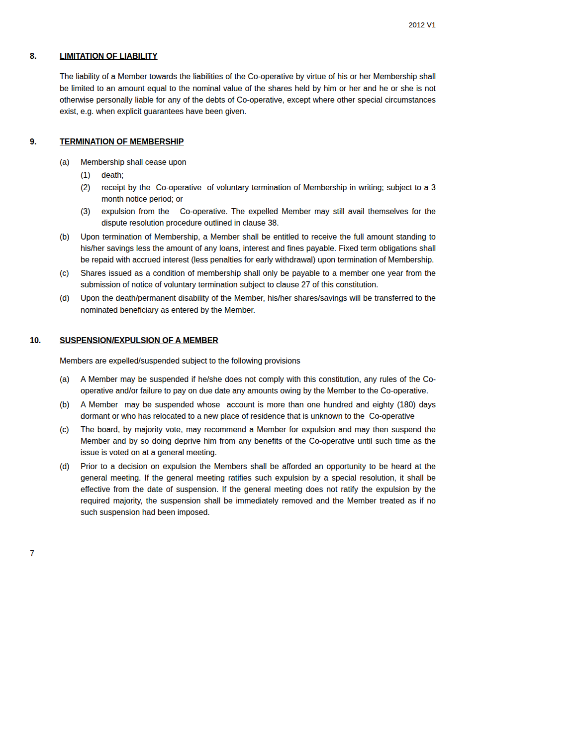2012 V1
8. LIMITATION OF LIABILITY
The liability of a Member towards the liabilities of the Co-operative by virtue of his or her Membership shall be limited to an amount equal to the nominal value of the shares held by him or her and he or she is not otherwise personally liable for any of the debts of Co-operative, except where other special circumstances exist, e.g. when explicit guarantees have been given.
9. TERMINATION OF MEMBERSHIP
(a) Membership shall cease upon
(1) death;
(2) receipt by the Co-operative of voluntary termination of Membership in writing; subject to a 3 month notice period; or
(3) expulsion from the Co-operative. The expelled Member may still avail themselves for the dispute resolution procedure outlined in clause 38.
(b) Upon termination of Membership, a Member shall be entitled to receive the full amount standing to his/her savings less the amount of any loans, interest and fines payable. Fixed term obligations shall be repaid with accrued interest (less penalties for early withdrawal) upon termination of Membership.
(c) Shares issued as a condition of membership shall only be payable to a member one year from the submission of notice of voluntary termination subject to clause 27 of this constitution.
(d) Upon the death/permanent disability of the Member, his/her shares/savings will be transferred to the nominated beneficiary as entered by the Member.
10. SUSPENSION/EXPULSION OF A MEMBER
Members are expelled/suspended subject to the following provisions
(a) A Member may be suspended if he/she does not comply with this constitution, any rules of the Co-operative and/or failure to pay on due date any amounts owing by the Member to the Co-operative.
(b) A Member may be suspended whose account is more than one hundred and eighty (180) days dormant or who has relocated to a new place of residence that is unknown to the Co-operative
(c) The board, by majority vote, may recommend a Member for expulsion and may then suspend the Member and by so doing deprive him from any benefits of the Co-operative until such time as the issue is voted on at a general meeting.
(d) Prior to a decision on expulsion the Members shall be afforded an opportunity to be heard at the general meeting. If the general meeting ratifies such expulsion by a special resolution, it shall be effective from the date of suspension. If the general meeting does not ratify the expulsion by the required majority, the suspension shall be immediately removed and the Member treated as if no such suspension had been imposed.
7